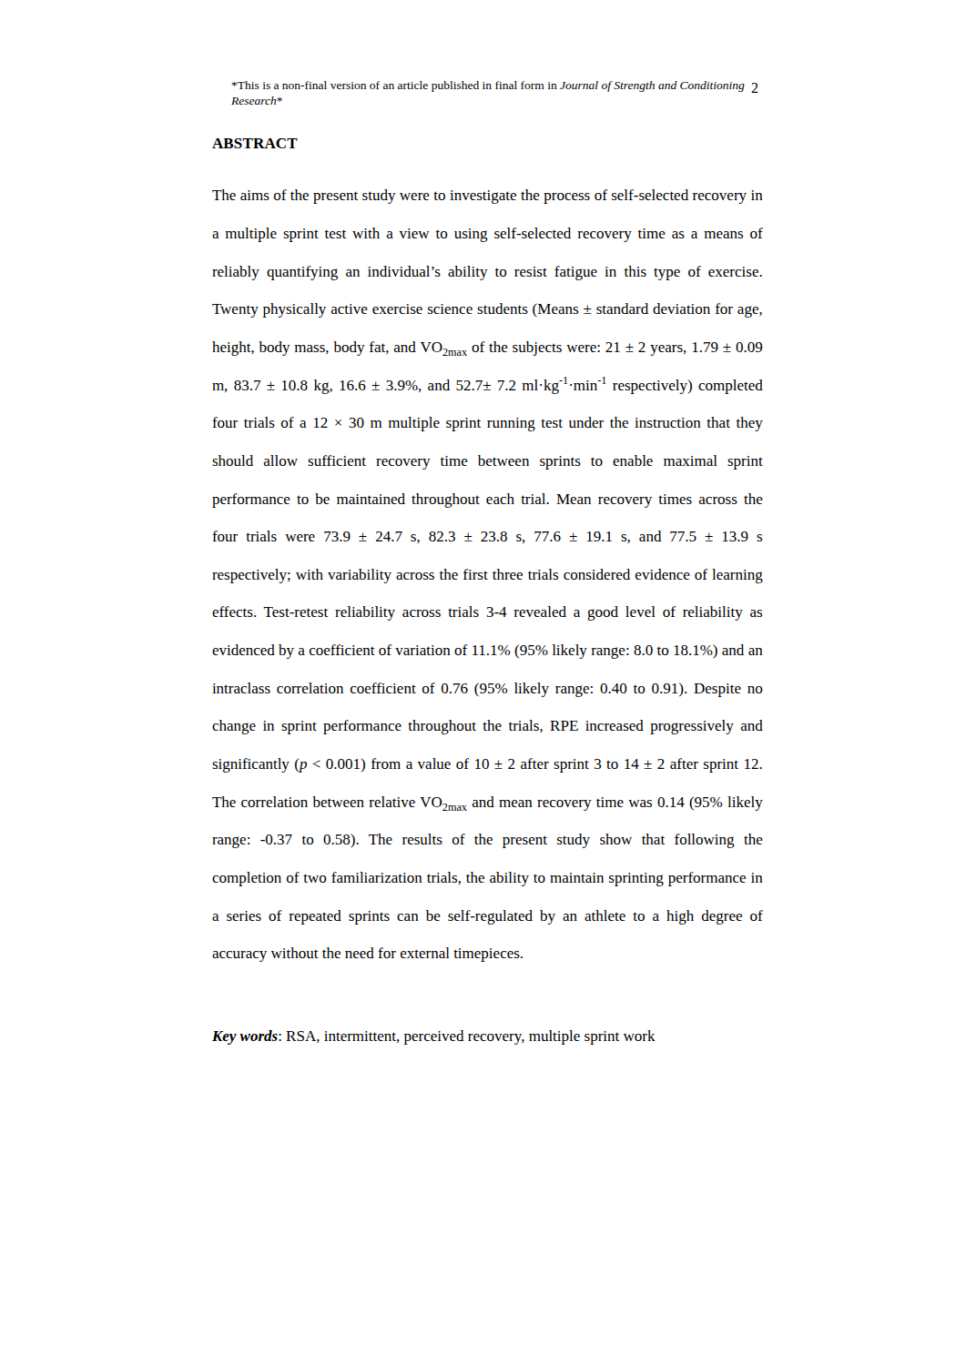*This is a non-final version of an article published in final form in Journal of Strength and Conditioning Research*
2
ABSTRACT
The aims of the present study were to investigate the process of self-selected recovery in a multiple sprint test with a view to using self-selected recovery time as a means of reliably quantifying an individual’s ability to resist fatigue in this type of exercise. Twenty physically active exercise science students (Means ± standard deviation for age, height, body mass, body fat, and VO2max of the subjects were: 21 ± 2 years, 1.79 ± 0.09 m, 83.7 ± 10.8 kg, 16.6 ± 3.9%, and 52.7± 7.2 ml·kg-1·min-1 respectively) completed four trials of a 12 × 30 m multiple sprint running test under the instruction that they should allow sufficient recovery time between sprints to enable maximal sprint performance to be maintained throughout each trial. Mean recovery times across the four trials were 73.9 ± 24.7 s, 82.3 ± 23.8 s, 77.6 ± 19.1 s, and 77.5 ± 13.9 s respectively; with variability across the first three trials considered evidence of learning effects. Test-retest reliability across trials 3-4 revealed a good level of reliability as evidenced by a coefficient of variation of 11.1% (95% likely range: 8.0 to 18.1%) and an intraclass correlation coefficient of 0.76 (95% likely range: 0.40 to 0.91). Despite no change in sprint performance throughout the trials, RPE increased progressively and significantly (p < 0.001) from a value of 10 ± 2 after sprint 3 to 14 ± 2 after sprint 12. The correlation between relative VO2max and mean recovery time was 0.14 (95% likely range: -0.37 to 0.58). The results of the present study show that following the completion of two familiarization trials, the ability to maintain sprinting performance in a series of repeated sprints can be self-regulated by an athlete to a high degree of accuracy without the need for external timepieces.
Key words: RSA, intermittent, perceived recovery, multiple sprint work